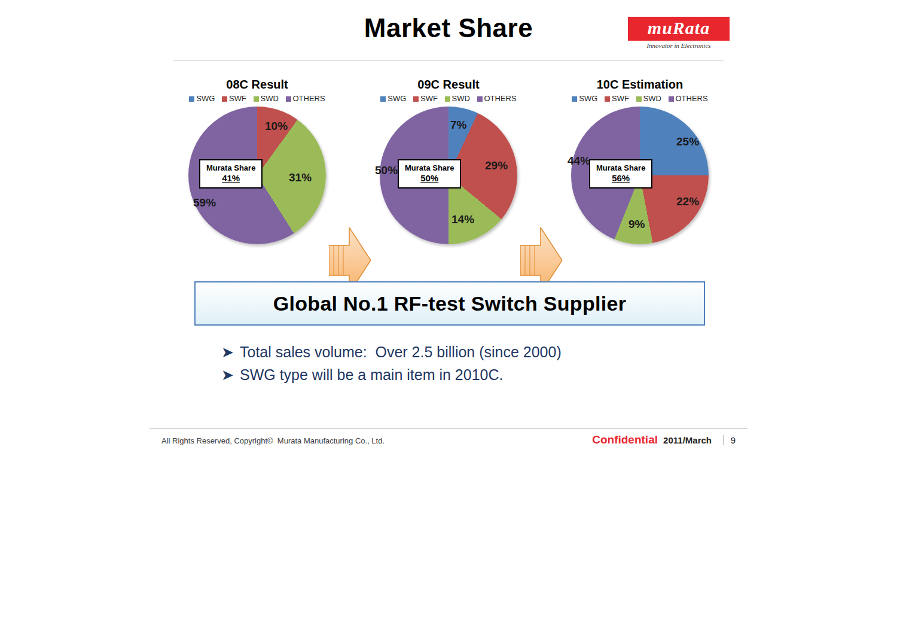Market Share
muRata
Innovator in Electronics
08C Result
SWG SWF SWD OTHERS
10%
31%
59%
Murata Share
41%
09C Result
SWG SWF SWD OTHERS
7%
29%
14%
50%
Murata Share
50%
10C Estimation
SWG SWF SWD OTHERS
25%
22%
9%
44%
Murata Share
56%
Global No.1 RF-test Switch Supplier
➤Total sales volume: Over 2.5 billion (since 2000)
➤SWG type will be a main item in 2010C.
All Rights Reserved, Copyright© Murata Manufacturing Co., Ltd.
Confidential
2011/March
9